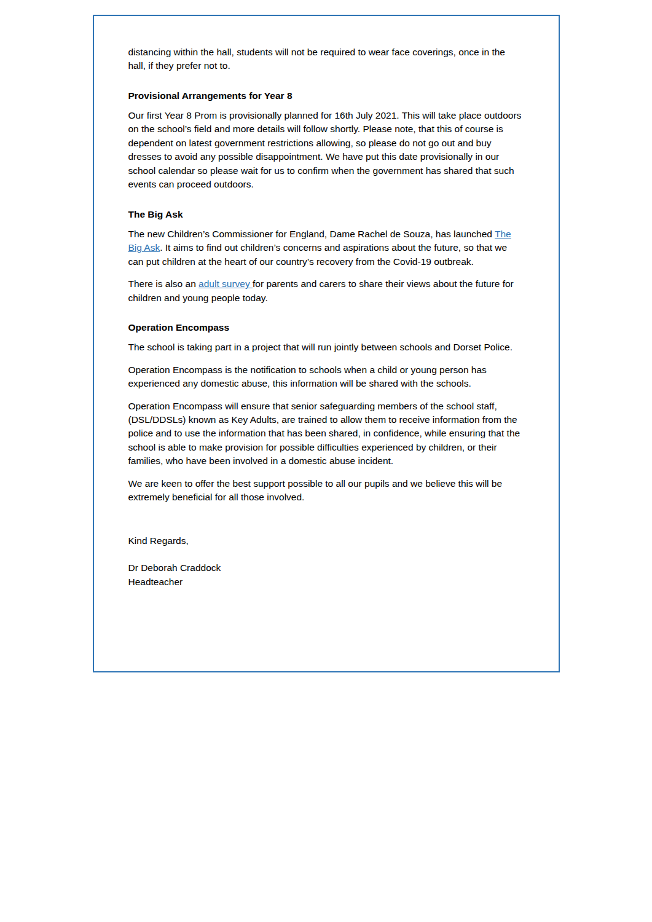distancing within the hall, students will not be required to wear face coverings, once in the hall, if they prefer not to.
Provisional Arrangements for Year 8
Our first Year 8 Prom is provisionally planned for 16th July 2021. This will take place outdoors on the school’s field and more details will follow shortly. Please note, that this of course is dependent on latest government restrictions allowing, so please do not go out and buy dresses to avoid any possible disappointment. We have put this date provisionally in our school calendar so please wait for us to confirm when the government has shared that such events can proceed outdoors.
The Big Ask
The new Children’s Commissioner for England, Dame Rachel de Souza, has launched The Big Ask. It aims to find out children’s concerns and aspirations about the future, so that we can put children at the heart of our country’s recovery from the Covid-19 outbreak.
There is also an adult survey for parents and carers to share their views about the future for children and young people today.
Operation Encompass
The school is taking part in a project that will run jointly between schools and Dorset Police.
Operation Encompass is the notification to schools when a child or young person has experienced any domestic abuse, this information will be shared with the schools.
Operation Encompass will ensure that senior safeguarding members of the school staff, (DSL/DDSLs) known as Key Adults, are trained to allow them to receive information from the police and to use the information that has been shared, in confidence, while ensuring that the school is able to make provision for possible difficulties experienced by children, or their families, who have been involved in a domestic abuse incident.
We are keen to offer the best support possible to all our pupils and we believe this will be extremely beneficial for all those involved.
Kind Regards,
Dr Deborah Craddock
Headteacher